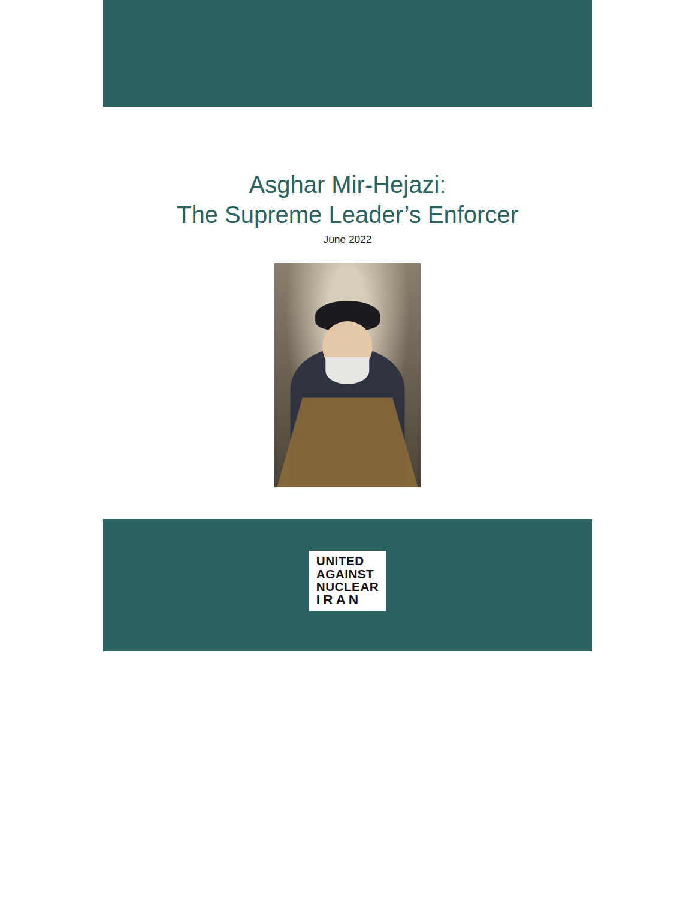Asghar Mir-Hejazi: The Supreme Leader’s Enforcer
June 2022
UNITED AGAINST NUCLEAR IRAN